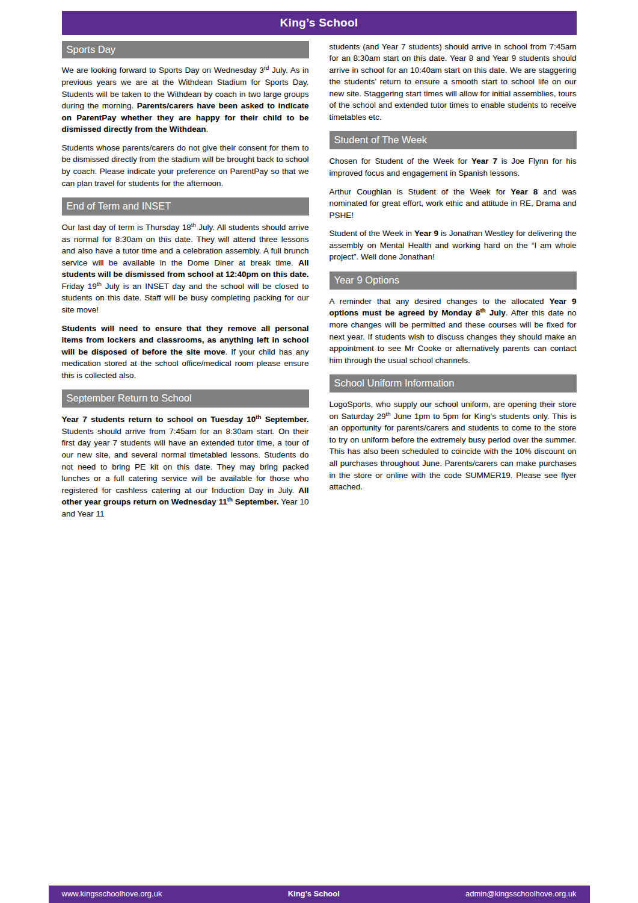King’s School
Sports Day
We are looking forward to Sports Day on Wednesday 3rd July. As in previous years we are at the Withdean Stadium for Sports Day. Students will be taken to the Withdean by coach in two large groups during the morning. Parents/carers have been asked to indicate on ParentPay whether they are happy for their child to be dismissed directly from the Withdean.
Students whose parents/carers do not give their consent for them to be dismissed directly from the stadium will be brought back to school by coach. Please indicate your preference on ParentPay so that we can plan travel for students for the afternoon.
End of Term and INSET
Our last day of term is Thursday 18th July. All students should arrive as normal for 8:30am on this date. They will attend three lessons and also have a tutor time and a celebration assembly. A full brunch service will be available in the Dome Diner at break time. All students will be dismissed from school at 12:40pm on this date. Friday 19th July is an INSET day and the school will be closed to students on this date. Staff will be busy completing packing for our site move!
Students will need to ensure that they remove all personal items from lockers and classrooms, as anything left in school will be disposed of before the site move. If your child has any medication stored at the school office/medical room please ensure this is collected also.
September Return to School
Year 7 students return to school on Tuesday 10th September. Students should arrive from 7:45am for an 8:30am start. On their first day year 7 students will have an extended tutor time, a tour of our new site, and several normal timetabled lessons. Students do not need to bring PE kit on this date. They may bring packed lunches or a full catering service will be available for those who registered for cashless catering at our Induction Day in July. All other year groups return on Wednesday 11th September. Year 10 and Year 11
students (and Year 7 students) should arrive in school from 7:45am for an 8:30am start on this date. Year 8 and Year 9 students should arrive in school for an 10:40am start on this date. We are staggering the students’ return to ensure a smooth start to school life on our new site. Staggering start times will allow for initial assemblies, tours of the school and extended tutor times to enable students to receive timetables etc.
Student of The Week
Chosen for Student of the Week for Year 7 is Joe Flynn for his improved focus and engagement in Spanish lessons.
Arthur Coughlan is Student of the Week for Year 8 and was nominated for great effort, work ethic and attitude in RE, Drama and PSHE!
Student of the Week in Year 9 is Jonathan Westley for delivering the assembly on Mental Health and working hard on the “I am whole project”. Well done Jonathan!
Year 9 Options
A reminder that any desired changes to the allocated Year 9 options must be agreed by Monday 8th July. After this date no more changes will be permitted and these courses will be fixed for next year. If students wish to discuss changes they should make an appointment to see Mr Cooke or alternatively parents can contact him through the usual school channels.
School Uniform Information
LogoSports, who supply our school uniform, are opening their store on Saturday 29th June 1pm to 5pm for King’s students only. This is an opportunity for parents/carers and students to come to the store to try on uniform before the extremely busy period over the summer. This has also been scheduled to coincide with the 10% discount on all purchases throughout June. Parents/carers can make purchases in the store or online with the code SUMMER19. Please see flyer attached.
www.kingsschoolhove.org.uk King’s School admin@kingsschoolhove.org.uk